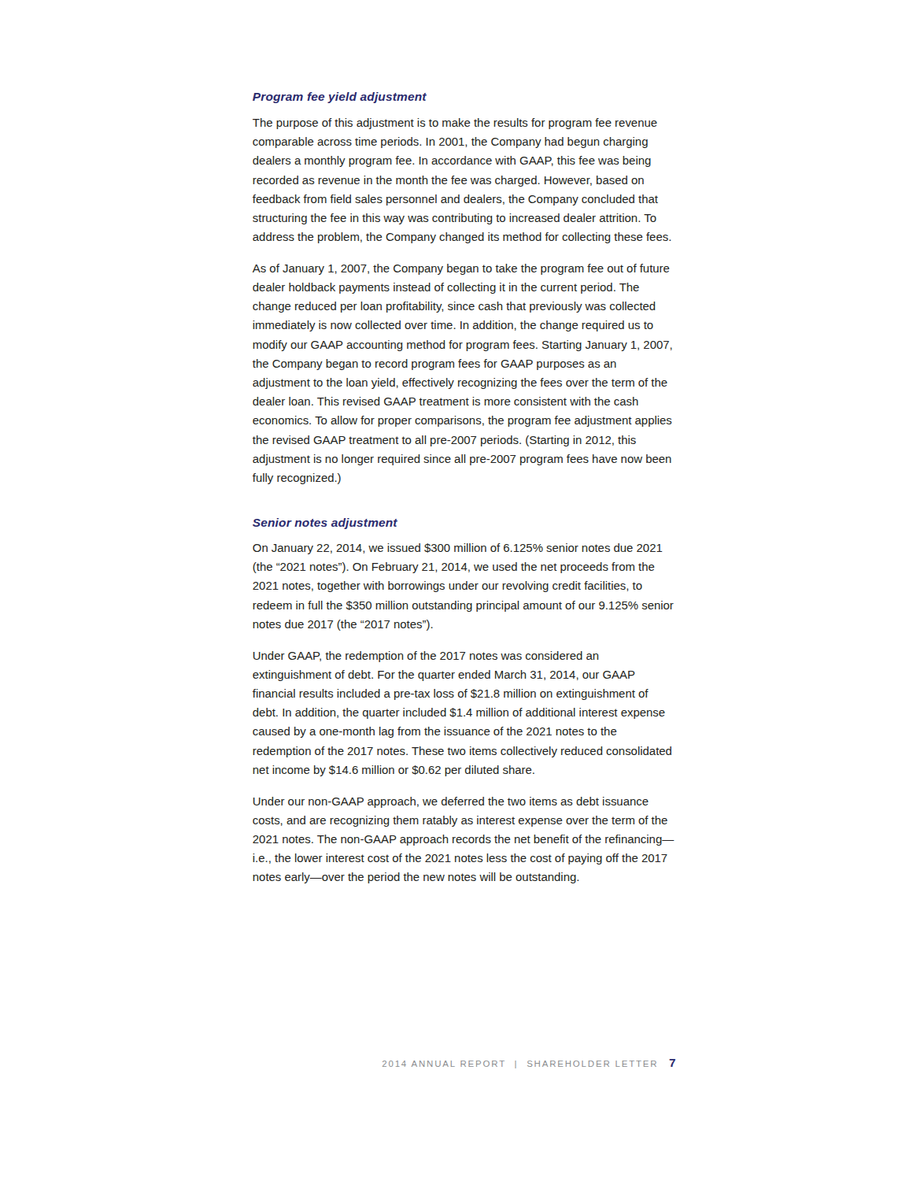Program fee yield adjustment
The purpose of this adjustment is to make the results for program fee revenue comparable across time periods. In 2001, the Company had begun charging dealers a monthly program fee. In accordance with GAAP, this fee was being recorded as revenue in the month the fee was charged. However, based on feedback from field sales personnel and dealers, the Company concluded that structuring the fee in this way was contributing to increased dealer attrition. To address the problem, the Company changed its method for collecting these fees.
As of January 1, 2007, the Company began to take the program fee out of future dealer holdback payments instead of collecting it in the current period. The change reduced per loan profitability, since cash that previously was collected immediately is now collected over time. In addition, the change required us to modify our GAAP accounting method for program fees. Starting January 1, 2007, the Company began to record program fees for GAAP purposes as an adjustment to the loan yield, effectively recognizing the fees over the term of the dealer loan. This revised GAAP treatment is more consistent with the cash economics. To allow for proper comparisons, the program fee adjustment applies the revised GAAP treatment to all pre-2007 periods. (Starting in 2012, this adjustment is no longer required since all pre-2007 program fees have now been fully recognized.)
Senior notes adjustment
On January 22, 2014, we issued $300 million of 6.125% senior notes due 2021 (the “2021 notes”). On February 21, 2014, we used the net proceeds from the 2021 notes, together with borrowings under our revolving credit facilities, to redeem in full the $350 million outstanding principal amount of our 9.125% senior notes due 2017 (the “2017 notes”).
Under GAAP, the redemption of the 2017 notes was considered an extinguishment of debt. For the quarter ended March 31, 2014, our GAAP financial results included a pre-tax loss of $21.8 million on extinguishment of debt. In addition, the quarter included $1.4 million of additional interest expense caused by a one-month lag from the issuance of the 2021 notes to the redemption of the 2017 notes. These two items collectively reduced consolidated net income by $14.6 million or $0.62 per diluted share.
Under our non-GAAP approach, we deferred the two items as debt issuance costs, and are recognizing them ratably as interest expense over the term of the 2021 notes. The non-GAAP approach records the net benefit of the refinancing—i.e., the lower interest cost of the 2021 notes less the cost of paying off the 2017 notes early—over the period the new notes will be outstanding.
2014 ANNUAL REPORT | SHAREHOLDER LETTER 7